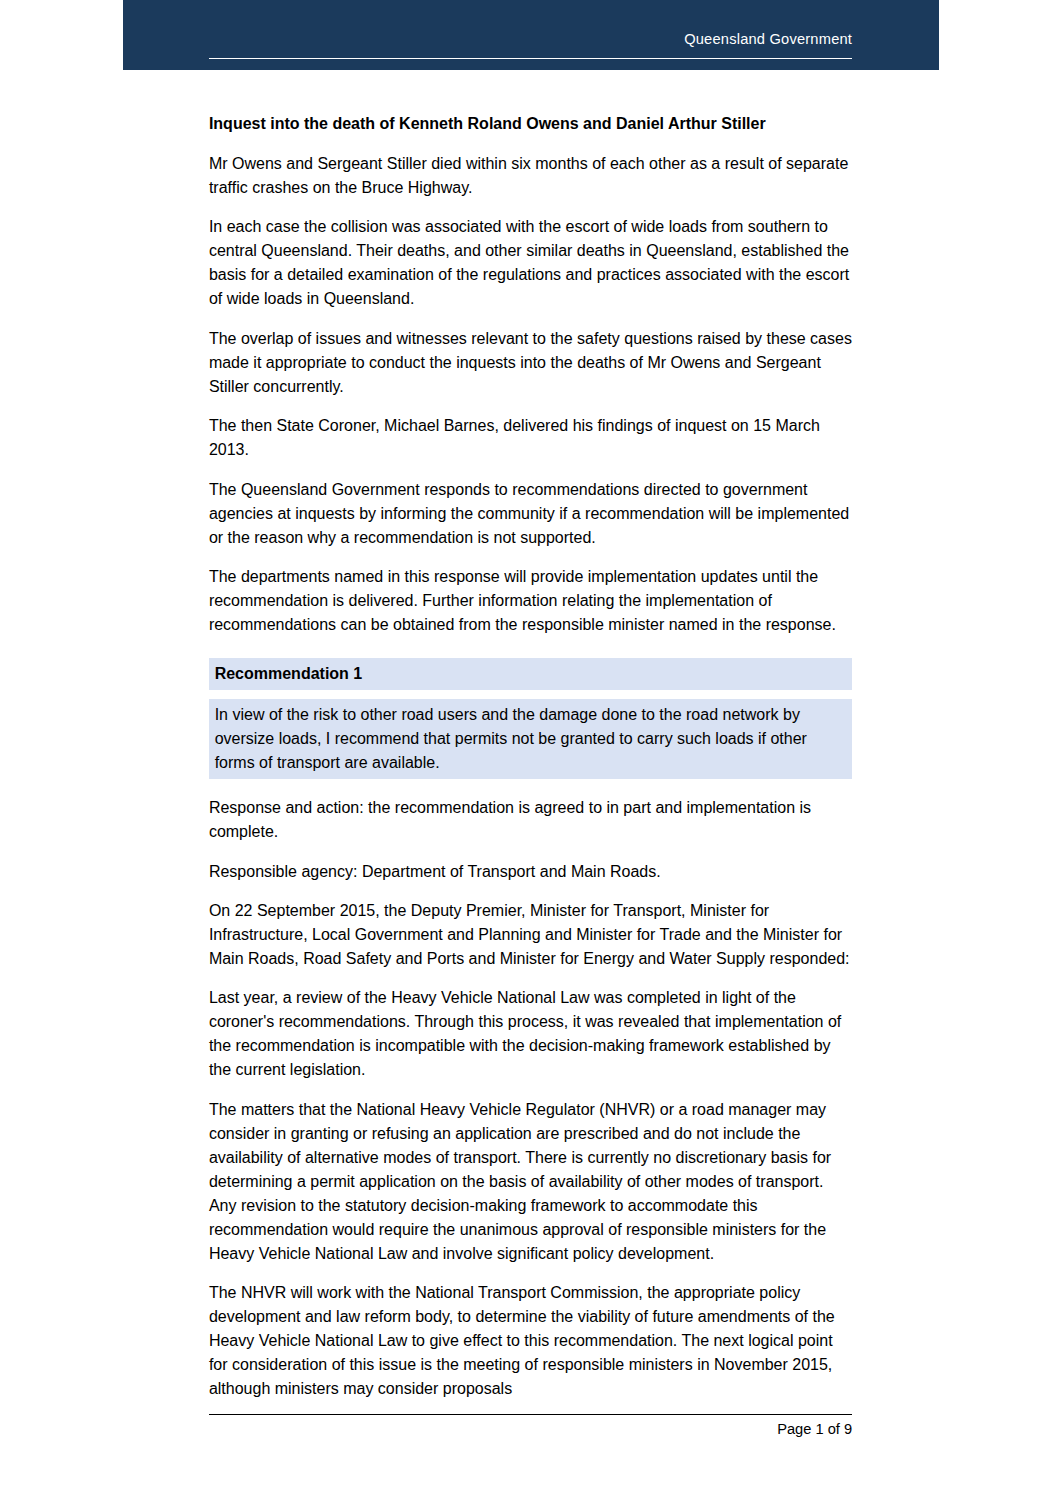Queensland Government
Inquest into the death of Kenneth Roland Owens and Daniel Arthur Stiller
Mr Owens and Sergeant Stiller died within six months of each other as a result of separate traffic crashes on the Bruce Highway.
In each case the collision was associated with the escort of wide loads from southern to central Queensland. Their deaths, and other similar deaths in Queensland, established the basis for a detailed examination of the regulations and practices associated with the escort of wide loads in Queensland.
The overlap of issues and witnesses relevant to the safety questions raised by these cases made it appropriate to conduct the inquests into the deaths of Mr Owens and Sergeant Stiller concurrently.
The then State Coroner, Michael Barnes, delivered his findings of inquest on 15 March 2013.
The Queensland Government responds to recommendations directed to government agencies at inquests by informing the community if a recommendation will be implemented or the reason why a recommendation is not supported.
The departments named in this response will provide implementation updates until the recommendation is delivered. Further information relating the implementation of recommendations can be obtained from the responsible minister named in the response.
Recommendation 1
In view of the risk to other road users and the damage done to the road network by oversize loads, I recommend that permits not be granted to carry such loads if other forms of transport are available.
Response and action: the recommendation is agreed to in part and implementation is complete.
Responsible agency: Department of Transport and Main Roads.
On 22 September 2015, the Deputy Premier, Minister for Transport, Minister for Infrastructure, Local Government and Planning and Minister for Trade and the Minister for Main Roads, Road Safety and Ports and Minister for Energy and Water Supply responded:
Last year, a review of the Heavy Vehicle National Law was completed in light of the coroner's recommendations. Through this process, it was revealed that implementation of the recommendation is incompatible with the decision-making framework established by the current legislation.
The matters that the National Heavy Vehicle Regulator (NHVR) or a road manager may consider in granting or refusing an application are prescribed and do not include the availability of alternative modes of transport. There is currently no discretionary basis for determining a permit application on the basis of availability of other modes of transport. Any revision to the statutory decision-making framework to accommodate this recommendation would require the unanimous approval of responsible ministers for the Heavy Vehicle National Law and involve significant policy development.
The NHVR will work with the National Transport Commission, the appropriate policy development and law reform body, to determine the viability of future amendments of the Heavy Vehicle National Law to give effect to this recommendation. The next logical point for consideration of this issue is the meeting of responsible ministers in November 2015, although ministers may consider proposals
Page 1 of 9